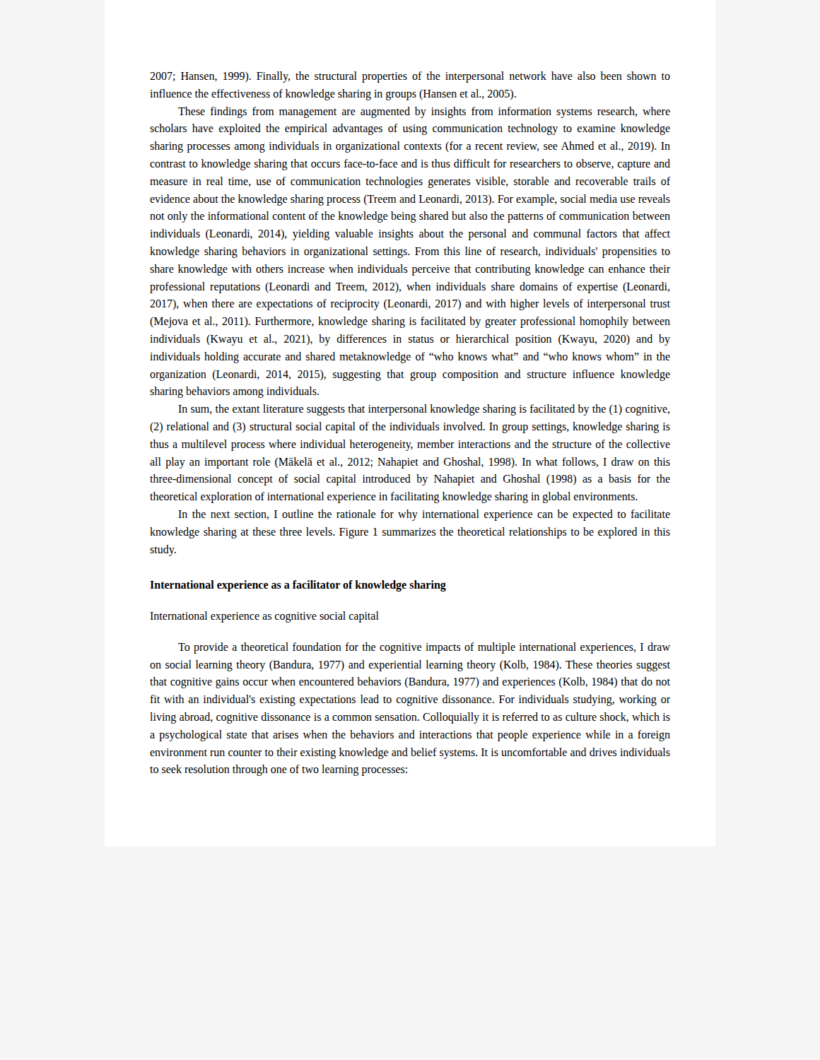2007; Hansen, 1999). Finally, the structural properties of the interpersonal network have also been shown to influence the effectiveness of knowledge sharing in groups (Hansen et al., 2005).
These findings from management are augmented by insights from information systems research, where scholars have exploited the empirical advantages of using communication technology to examine knowledge sharing processes among individuals in organizational contexts (for a recent review, see Ahmed et al., 2019). In contrast to knowledge sharing that occurs face-to-face and is thus difficult for researchers to observe, capture and measure in real time, use of communication technologies generates visible, storable and recoverable trails of evidence about the knowledge sharing process (Treem and Leonardi, 2013). For example, social media use reveals not only the informational content of the knowledge being shared but also the patterns of communication between individuals (Leonardi, 2014), yielding valuable insights about the personal and communal factors that affect knowledge sharing behaviors in organizational settings. From this line of research, individuals' propensities to share knowledge with others increase when individuals perceive that contributing knowledge can enhance their professional reputations (Leonardi and Treem, 2012), when individuals share domains of expertise (Leonardi, 2017), when there are expectations of reciprocity (Leonardi, 2017) and with higher levels of interpersonal trust (Mejova et al., 2011). Furthermore, knowledge sharing is facilitated by greater professional homophily between individuals (Kwayu et al., 2021), by differences in status or hierarchical position (Kwayu, 2020) and by individuals holding accurate and shared metaknowledge of “who knows what” and “who knows whom” in the organization (Leonardi, 2014, 2015), suggesting that group composition and structure influence knowledge sharing behaviors among individuals.
In sum, the extant literature suggests that interpersonal knowledge sharing is facilitated by the (1) cognitive, (2) relational and (3) structural social capital of the individuals involved. In group settings, knowledge sharing is thus a multilevel process where individual heterogeneity, member interactions and the structure of the collective all play an important role (Mäkelä et al., 2012; Nahapiet and Ghoshal, 1998). In what follows, I draw on this three-dimensional concept of social capital introduced by Nahapiet and Ghoshal (1998) as a basis for the theoretical exploration of international experience in facilitating knowledge sharing in global environments.
In the next section, I outline the rationale for why international experience can be expected to facilitate knowledge sharing at these three levels. Figure 1 summarizes the theoretical relationships to be explored in this study.
International experience as a facilitator of knowledge sharing
International experience as cognitive social capital
To provide a theoretical foundation for the cognitive impacts of multiple international experiences, I draw on social learning theory (Bandura, 1977) and experiential learning theory (Kolb, 1984). These theories suggest that cognitive gains occur when encountered behaviors (Bandura, 1977) and experiences (Kolb, 1984) that do not fit with an individual's existing expectations lead to cognitive dissonance. For individuals studying, working or living abroad, cognitive dissonance is a common sensation. Colloquially it is referred to as culture shock, which is a psychological state that arises when the behaviors and interactions that people experience while in a foreign environment run counter to their existing knowledge and belief systems. It is uncomfortable and drives individuals to seek resolution through one of two learning processes: